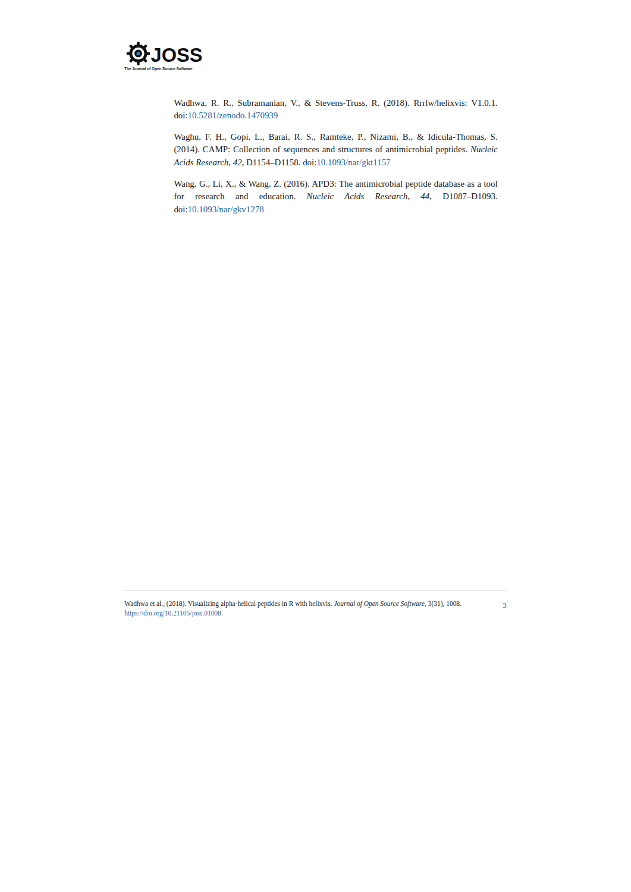JOSS The Journal of Open Source Software
Wadhwa, R. R., Subramanian, V., & Stevens-Truss, R. (2018). Rrrlw/helixvis: V1.0.1. doi:10.5281/zenodo.1470939
Waghu, F. H., Gopi, L., Barai, R. S., Ramteke, P., Nizami, B., & Idicula-Thomas, S. (2014). CAMP: Collection of sequences and structures of antimicrobial peptides. Nucleic Acids Research, 42, D1154–D1158. doi:10.1093/nar/gkt1157
Wang, G., Li, X., & Wang, Z. (2016). APD3: The antimicrobial peptide database as a tool for research and education. Nucleic Acids Research, 44, D1087–D1093. doi:10.1093/nar/gkv1278
Wadhwa et al., (2018). Visualizing alpha-helical peptides in R with helixvis. Journal of Open Source Software, 3(31), 1008.
https://doi.org/10.21105/joss.01008
3